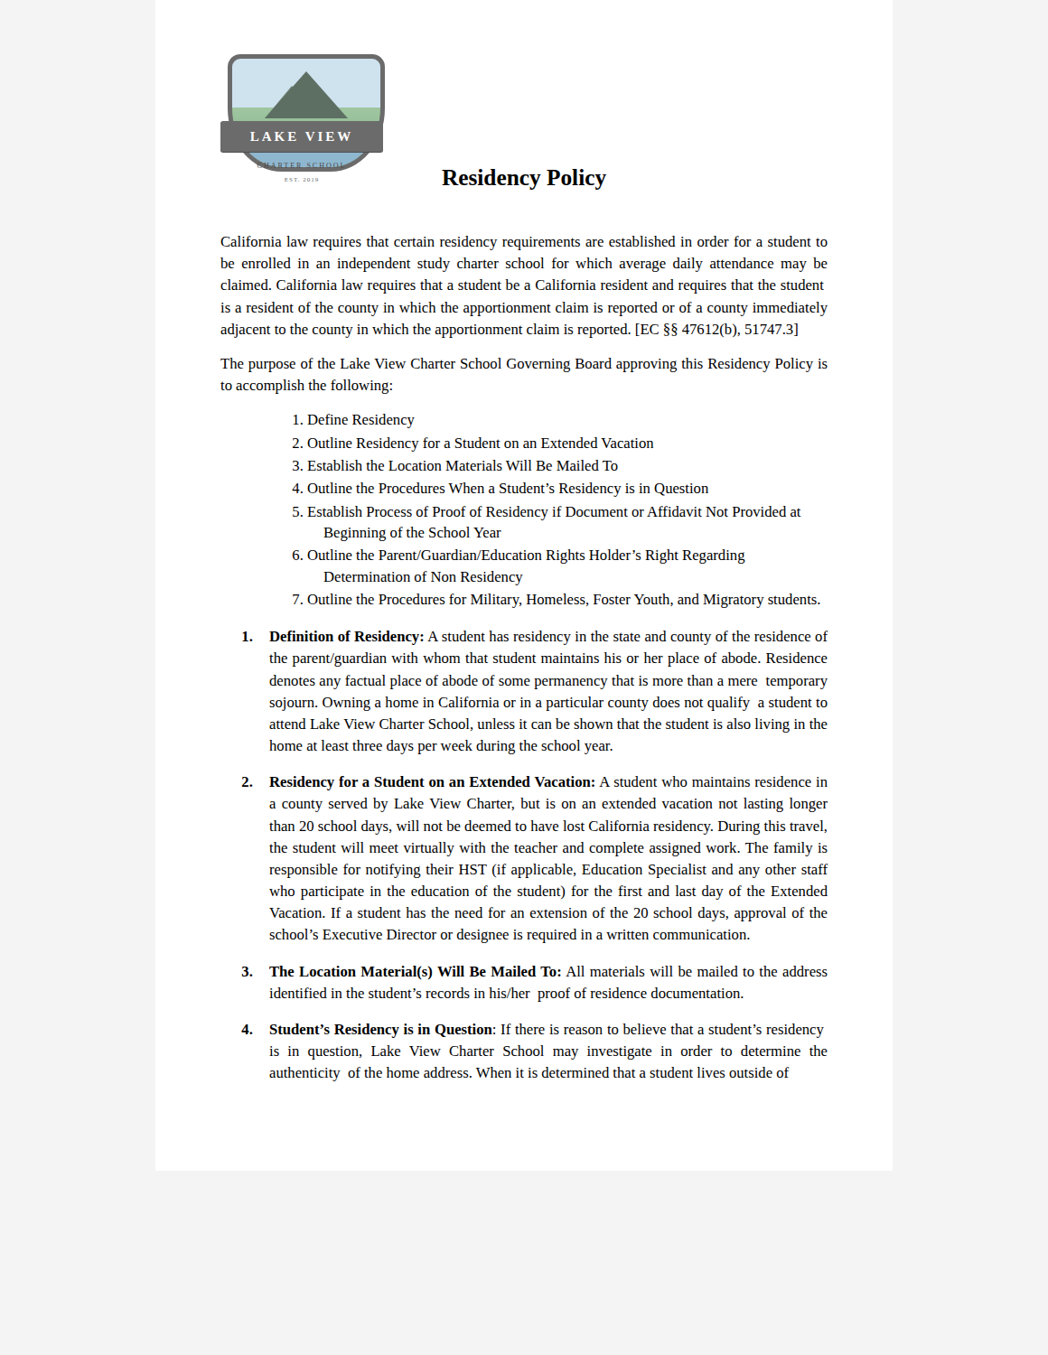LAKE VIEW
CHARTER SCHOOL
EST. 2019
Residency Policy
California law requires that certain residency requirements are established in order for a student to be enrolled in an independent study charter school for which average daily attendance may be claimed. California law requires that a student be a California resident and requires that the student is a resident of the county in which the apportionment claim is reported or of a county immediately adjacent to the county in which the apportionment claim is reported. [EC §§ 47612(b), 51747.3]
The purpose of the Lake View Charter School Governing Board approving this Residency Policy is to accomplish the following:
Define Residency
Outline Residency for a Student on an Extended Vacation
Establish the Location Materials Will Be Mailed To
Outline the Procedures When a Student’s Residency is in Question
Establish Process of Proof of Residency if Document or Affidavit Not Provided atBeginning of the School Year
Outline the Parent/Guardian/Education Rights Holder’s Right RegardingDetermination of Non Residency
Outline the Procedures for Military, Homeless, Foster Youth, and Migratory students.
Definition of Residency: A student has residency in the state and county of the residence of the parent/guardian with whom that student maintains his or her place of abode. Residence denotes any factual place of abode of some permanency that is more than a mere temporary sojourn. Owning a home in California or in a particular county does not qualify a student to attend Lake View Charter School, unless it can be shown that the student is also living in the home at least three days per week during the school year.
Residency for a Student on an Extended Vacation: A student who maintains residence in a county served by Lake View Charter, but is on an extended vacation not lasting longer than 20 school days, will not be deemed to have lost California residency. During this travel, the student will meet virtually with the teacher and complete assigned work. The family is responsible for notifying their HST (if applicable, Education Specialist and any other staff who participate in the education of the student) for the first and last day of the Extended Vacation. If a student has the need for an extension of the 20 school days, approval of the school’s Executive Director or designee is required in a written communication.
The Location Material(s) Will Be Mailed To: All materials will be mailed to the address identified in the student’s records in his/her proof of residence documentation.
Student’s Residency is in Question: If there is reason to believe that a student’s residency is in question, Lake View Charter School may investigate in order to determine the authenticity of the home address. When it is determined that a student lives outside of